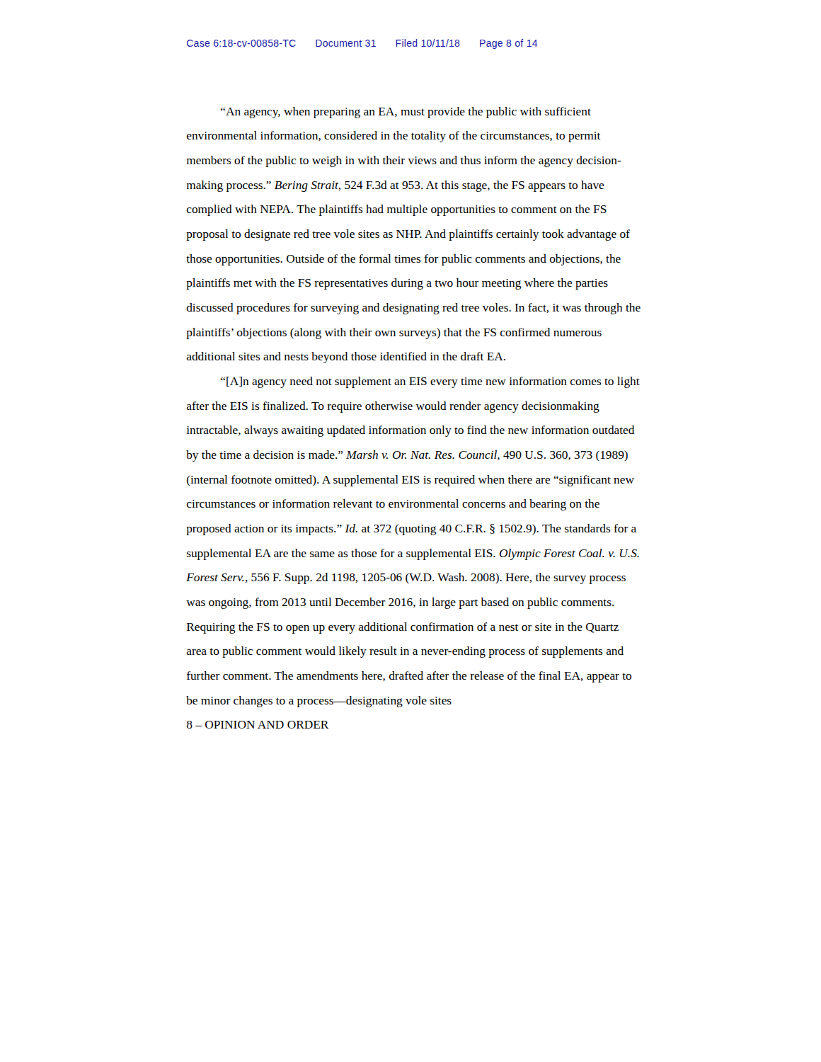Case 6:18-cv-00858-TC Document 31 Filed 10/11/18 Page 8 of 14
“An agency, when preparing an EA, must provide the public with sufficient environmental information, considered in the totality of the circumstances, to permit members of the public to weigh in with their views and thus inform the agency decision-making process.” Bering Strait, 524 F.3d at 953. At this stage, the FS appears to have complied with NEPA. The plaintiffs had multiple opportunities to comment on the FS proposal to designate red tree vole sites as NHP. And plaintiffs certainly took advantage of those opportunities. Outside of the formal times for public comments and objections, the plaintiffs met with the FS representatives during a two hour meeting where the parties discussed procedures for surveying and designating red tree voles. In fact, it was through the plaintiffs’ objections (along with their own surveys) that the FS confirmed numerous additional sites and nests beyond those identified in the draft EA.
“[A]n agency need not supplement an EIS every time new information comes to light after the EIS is finalized. To require otherwise would render agency decisionmaking intractable, always awaiting updated information only to find the new information outdated by the time a decision is made.” Marsh v. Or. Nat. Res. Council, 490 U.S. 360, 373 (1989) (internal footnote omitted). A supplemental EIS is required when there are “significant new circumstances or information relevant to environmental concerns and bearing on the proposed action or its impacts.” Id. at 372 (quoting 40 C.F.R. § 1502.9). The standards for a supplemental EA are the same as those for a supplemental EIS. Olympic Forest Coal. v. U.S. Forest Serv., 556 F. Supp. 2d 1198, 1205-06 (W.D. Wash. 2008). Here, the survey process was ongoing, from 2013 until December 2016, in large part based on public comments. Requiring the FS to open up every additional confirmation of a nest or site in the Quartz area to public comment would likely result in a never-ending process of supplements and further comment. The amendments here, drafted after the release of the final EA, appear to be minor changes to a process—designating vole sites
8 – OPINION AND ORDER